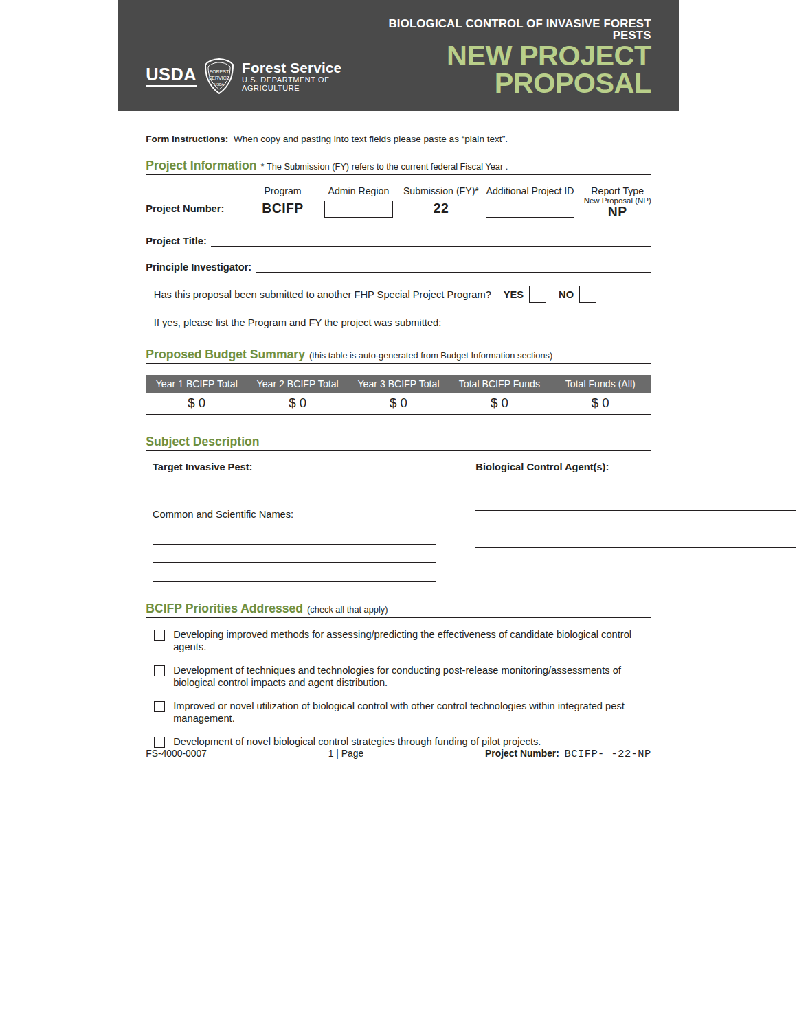USDA
FOREST SERVICE USDA
Forest Service
U.S. Department of Agriculture
BIOLOGICAL CONTROL OF INVASIVE FOREST PESTS
NEW PROJECT PROPOSAL
Form Instructions: When copy and pasting into text fields please paste as “plain text”.
Project Information
* The Submission (FY) refers to the current federal Fiscal Year .
Program
Admin Region
Submission (FY)*
Additional Project ID
Report Type
Project Number:
BCIFP
22
New Proposal (NP)
NP
Project Title:
Principle Investigator:
Has this proposal been submitted to another FHP Special Project Program?
YES
NO
If yes, please list the Program and FY the project was submitted:
Proposed Budget Summary
(this table is auto-generated from Budget Information sections)
| Year 1 BCIFP Total | Year 2 BCIFP Total | Year 3 BCIFP Total | Total BCIFP Funds | Total Funds (All) |
| --- | --- | --- | --- | --- |
| $ 0 | $ 0 | $ 0 | $ 0 | $ 0 |
Subject Description
Target Invasive Pest:
Common and Scientific Names:
Biological Control Agent(s):
BCIFP Priorities Addressed
(check all that apply)
Developing improved methods for assessing/predicting the effectiveness of candidate biological control agents.
Development of techniques and technologies for conducting post-release monitoring/assessments of biological control impacts and agent distribution.
Improved or novel utilization of biological control with other control technologies within integrated pest management.
Development of novel biological control strategies through funding of pilot projects.
FS-4000-0007
1 | Page
Project Number: BCIFP- -22-NP